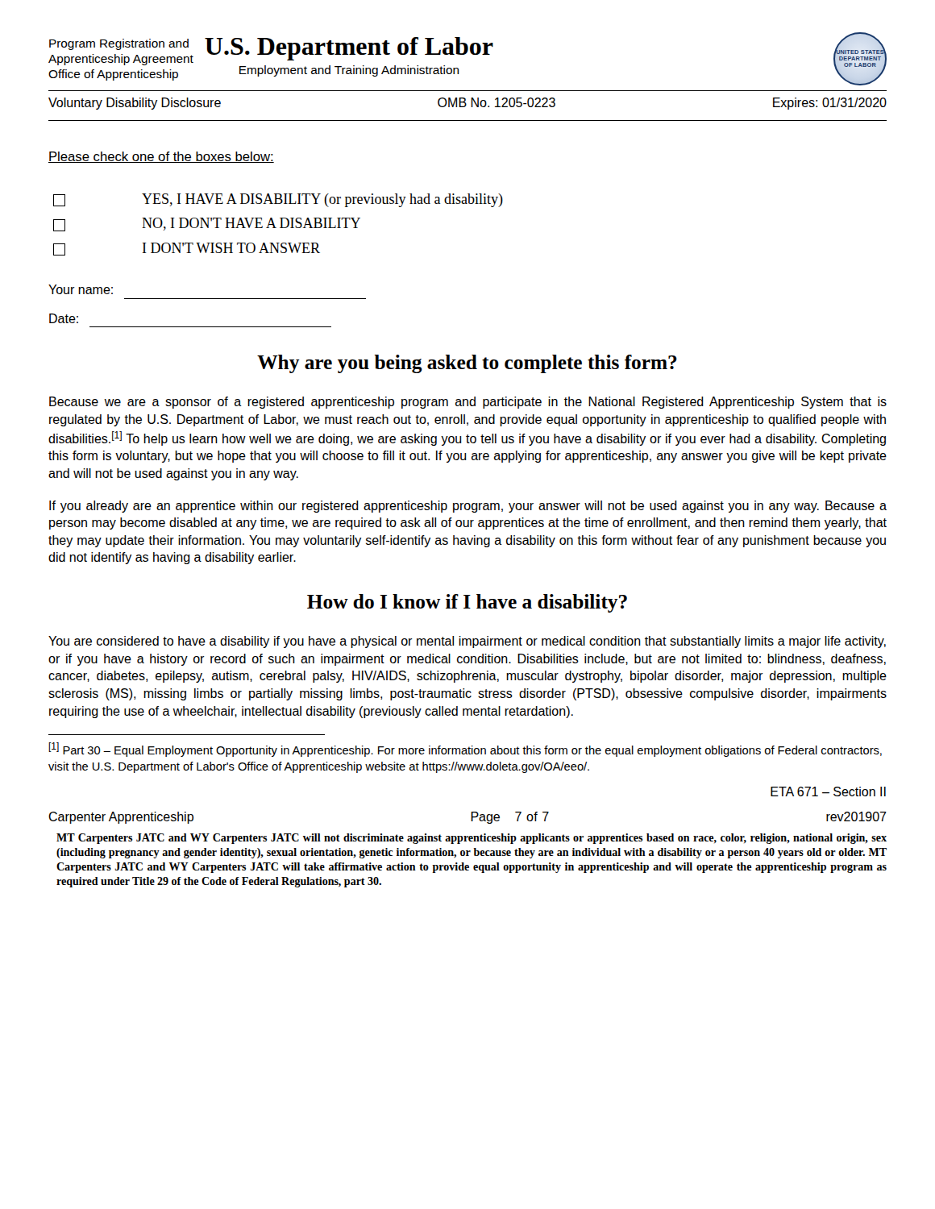Program Registration and
Apprenticeship Agreement
Office of Apprenticeship
U.S. Department of Labor
Employment and Training Administration
UNITED STATES
DEPARTMENT
OF LABOR
Voluntary Disability Disclosure
OMB No. 1205-0223
Expires: 01/31/2020
Please check one of the boxes below:
| | YES, I HAVE A DISABILITY (or previously had a disability) |
| | NO, I DON'T HAVE A DISABILITY |
| | I DON'T WISH TO ANSWER |
Your name:
Date:
Why are you being asked to complete this form?
Because we are a sponsor of a registered apprenticeship program and participate in the National Registered Apprenticeship System that is regulated by the U.S. Department of Labor, we must reach out to, enroll, and provide equal opportunity in apprenticeship to qualified people with disabilities.[1] To help us learn how well we are doing, we are asking you to tell us if you have a disability or if you ever had a disability. Completing this form is voluntary, but we hope that you will choose to fill it out. If you are applying for apprenticeship, any answer you give will be kept private and will not be used against you in any way.
If you already are an apprentice within our registered apprenticeship program, your answer will not be used against you in any way. Because a person may become disabled at any time, we are required to ask all of our apprentices at the time of enrollment, and then remind them yearly, that they may update their information. You may voluntarily self-identify as having a disability on this form without fear of any punishment because you did not identify as having a disability earlier.
How do I know if I have a disability?
You are considered to have a disability if you have a physical or mental impairment or medical condition that substantially limits a major life activity, or if you have a history or record of such an impairment or medical condition. Disabilities include, but are not limited to: blindness, deafness, cancer, diabetes, epilepsy, autism, cerebral palsy, HIV/AIDS, schizophrenia, muscular dystrophy, bipolar disorder, major depression, multiple sclerosis (MS), missing limbs or partially missing limbs, post-traumatic stress disorder (PTSD), obsessive compulsive disorder, impairments requiring the use of a wheelchair, intellectual disability (previously called mental retardation).
[1] Part 30 – Equal Employment Opportunity in Apprenticeship. For more information about this form or the equal employment obligations of Federal contractors, visit the U.S. Department of Labor's Office of Apprenticeship website at https://www.doleta.gov/OA/eeo/.
ETA 671 – Section II
Carpenter Apprenticeship
Page 7 of 7
rev201907
MT Carpenters JATC and WY Carpenters JATC will not discriminate against apprenticeship applicants or apprentices based on race, color, religion, national origin, sex (including pregnancy and gender identity), sexual orientation, genetic information, or because they are an individual with a disability or a person 40 years old or older. MT Carpenters JATC and WY Carpenters JATC will take affirmative action to provide equal opportunity in apprenticeship and will operate the apprenticeship program as required under Title 29 of the Code of Federal Regulations, part 30.